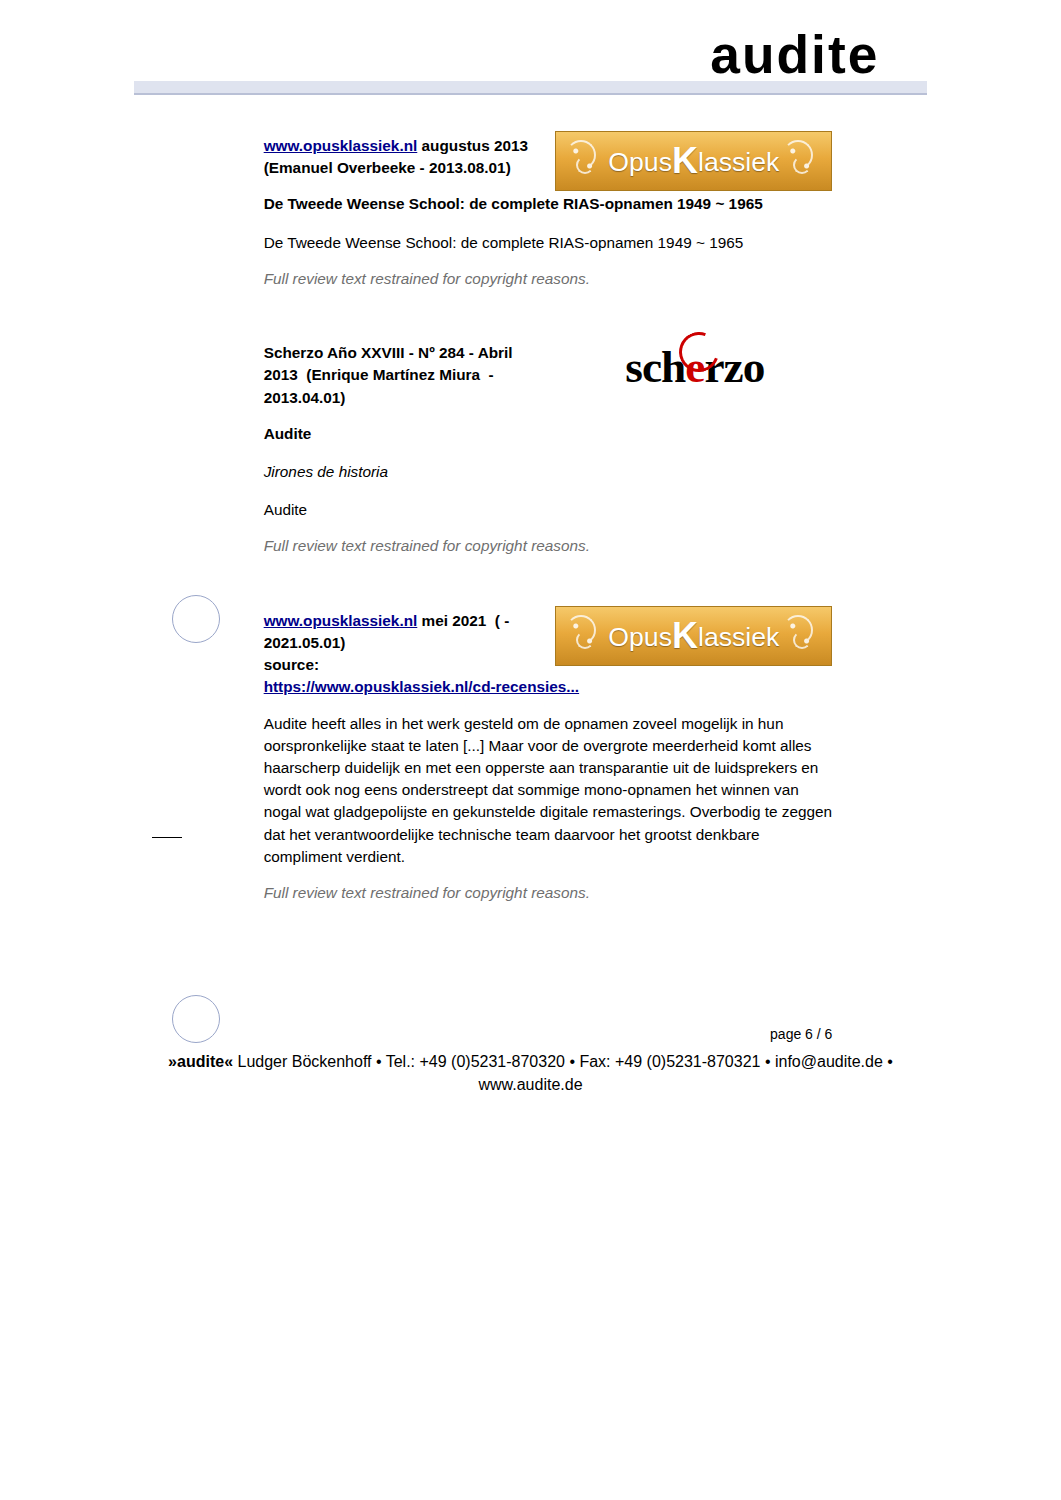audite
OpusKlassiek
www.opusklassiek.nl augustus 2013 (Emanuel Overbeeke - 2013.08.01)
De Tweede Weense School: de complete RIAS-opnamen 1949 ~ 1965
De Tweede Weense School: de complete RIAS-opnamen 1949 ~ 1965
Full review text restrained for copyright reasons.
scherzo
Scherzo Año XXVIII - Nº 284 - Abril 2013 (Enrique Martínez Miura - 2013.04.01)
Audite
Jirones de historia
Audite
Full review text restrained for copyright reasons.
OpusKlassiek
www.opusklassiek.nl mei 2021 ( - 2021.05.01)
source: https://www.opusklassiek.nl/cd-recensies...
Audite heeft alles in het werk gesteld om de opnamen zoveel mogelijk in hun oorspronkelijke staat te laten [...] Maar voor de overgrote meerderheid komt alles haarscherp duidelijk en met een opperste aan transparantie uit de luidsprekers en wordt ook nog eens onderstreept dat sommige mono-opnamen het winnen van nogal wat gladgepolijste en gekunstelde digitale remasterings. Overbodig te zeggen dat het verantwoordelijke technische team daarvoor het grootst denkbare compliment verdient.
Full review text restrained for copyright reasons.
page 6 / 6
»audite« Ludger Böckenhoff • Tel.: +49 (0)5231-870320 • Fax: +49 (0)5231-870321 • info@audite.de • www.audite.de